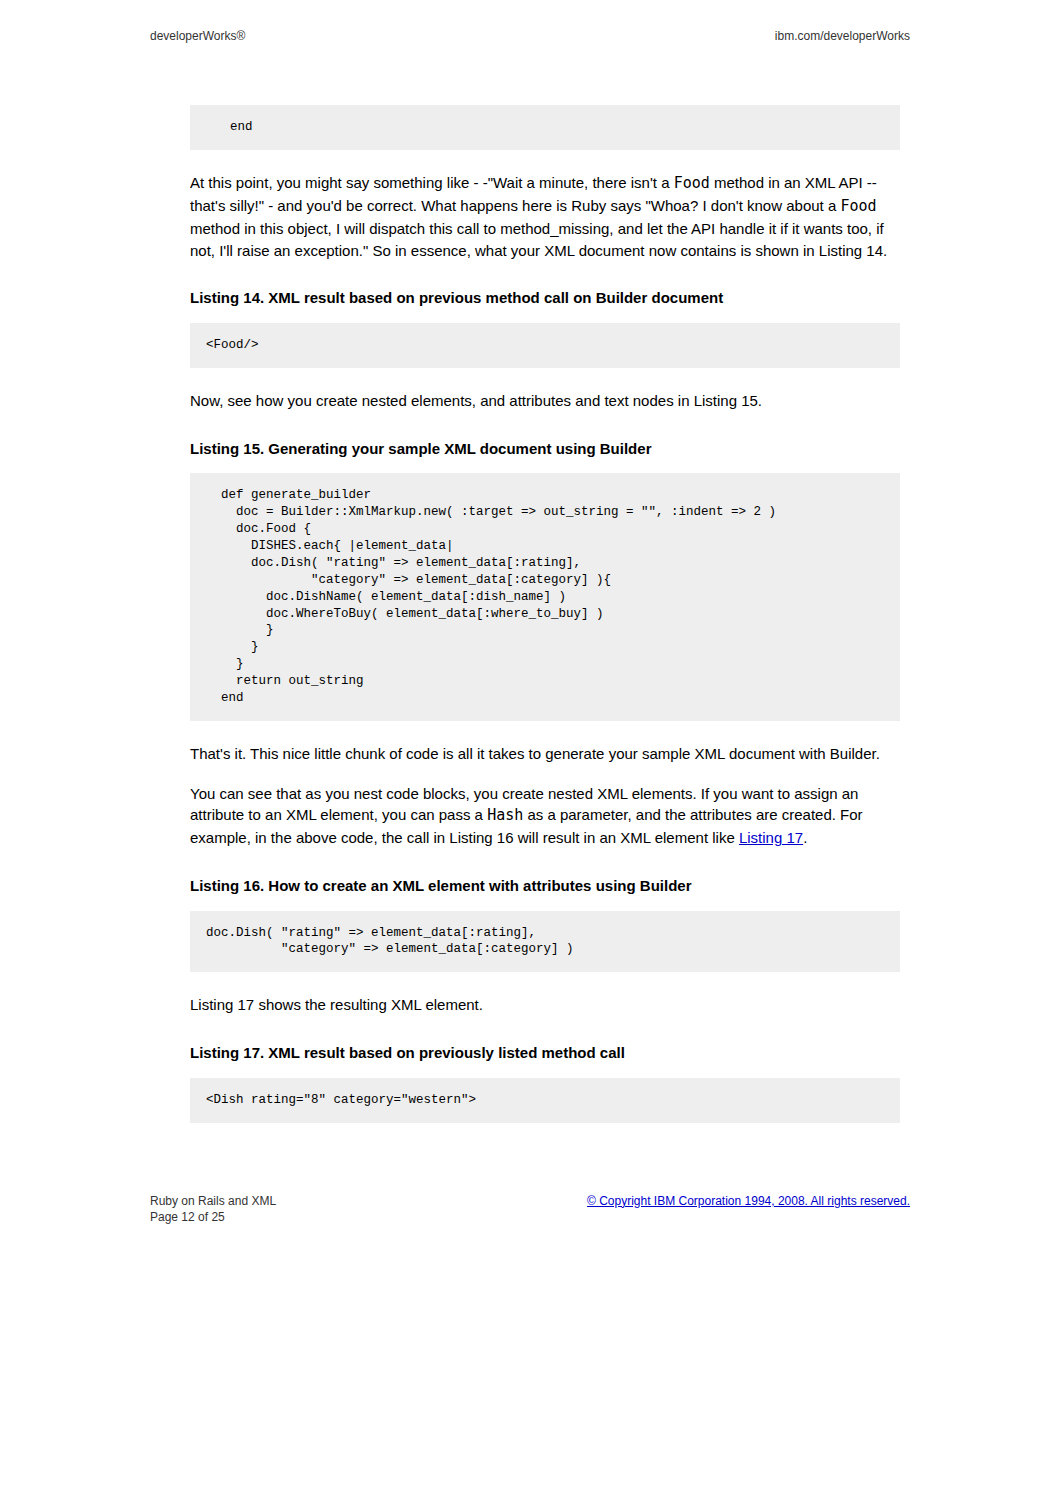developerWorks®
ibm.com/developerWorks
end
At this point, you might say something like - -"Wait a minute, there isn't a Food method in an XML API -- that's silly!" - and you'd be correct. What happens here is Ruby says "Whoa? I don't know about a Food method in this object, I will dispatch this call to method_missing, and let the API handle it if it wants too, if not, I'll raise an exception." So in essence, what your XML document now contains is shown in Listing 14.
Listing 14. XML result based on previous method call on Builder document
<Food/>
Now, see how you create nested elements, and attributes and text nodes in Listing 15.
Listing 15. Generating your sample XML document using Builder
  def generate_builder
    doc = Builder::XmlMarkup.new( :target => out_string = "", :indent => 2 )
    doc.Food {
      DISHES.each{ |element_data|
      doc.Dish( "rating" => element_data[:rating],
              "category" => element_data[:category] ){
        doc.DishName( element_data[:dish_name] )
        doc.WhereToBuy( element_data[:where_to_buy] )
        }
      }
    }
    return out_string
  end
That's it. This nice little chunk of code is all it takes to generate your sample XML document with Builder.
You can see that as you nest code blocks, you create nested XML elements. If you want to assign an attribute to an XML element, you can pass a Hash as a parameter, and the attributes are created. For example, in the above code, the call in Listing 16 will result in an XML element like Listing 17.
Listing 16. How to create an XML element with attributes using Builder
doc.Dish( "rating" => element_data[:rating],
          "category" => element_data[:category] )
Listing 17 shows the resulting XML element.
Listing 17. XML result based on previously listed method call
<Dish rating="8" category="western">
Ruby on Rails and XML
Page 12 of 25
© Copyright IBM Corporation 1994, 2008. All rights reserved.